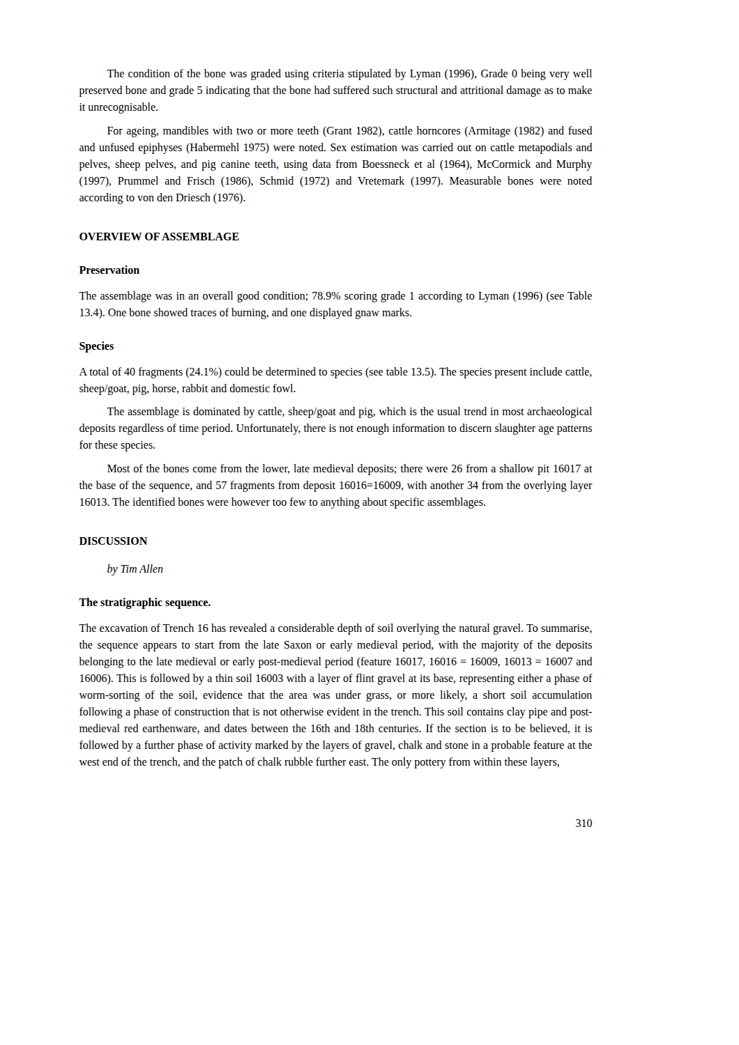The condition of the bone was graded using criteria stipulated by Lyman (1996), Grade 0 being very well preserved bone and grade 5 indicating that the bone had suffered such structural and attritional damage as to make it unrecognisable.
For ageing, mandibles with two or more teeth (Grant 1982), cattle horncores (Armitage (1982) and fused and unfused epiphyses (Habermehl 1975) were noted. Sex estimation was carried out on cattle metapodials and pelves, sheep pelves, and pig canine teeth, using data from Boessneck et al (1964), McCormick and Murphy (1997), Prummel and Frisch (1986), Schmid (1972) and Vretemark (1997). Measurable bones were noted according to von den Driesch (1976).
Overview of Assemblage
Preservation
The assemblage was in an overall good condition; 78.9% scoring grade 1 according to Lyman (1996) (see Table 13.4). One bone showed traces of burning, and one displayed gnaw marks.
Species
A total of 40 fragments (24.1%) could be determined to species (see table 13.5). The species present include cattle, sheep/goat, pig, horse, rabbit and domestic fowl.
The assemblage is dominated by cattle, sheep/goat and pig, which is the usual trend in most archaeological deposits regardless of time period. Unfortunately, there is not enough information to discern slaughter age patterns for these species.
Most of the bones come from the lower, late medieval deposits; there were 26 from a shallow pit 16017 at the base of the sequence, and 57 fragments from deposit 16016=16009, with another 34 from the overlying layer 16013. The identified bones were however too few to anything about specific assemblages.
Discussion
by Tim Allen
The stratigraphic sequence.
The excavation of Trench 16 has revealed a considerable depth of soil overlying the natural gravel. To summarise, the sequence appears to start from the late Saxon or early medieval period, with the majority of the deposits belonging to the late medieval or early post-medieval period (feature 16017, 16016 = 16009, 16013 = 16007 and 16006). This is followed by a thin soil 16003 with a layer of flint gravel at its base, representing either a phase of worm-sorting of the soil, evidence that the area was under grass, or more likely, a short soil accumulation following a phase of construction that is not otherwise evident in the trench. This soil contains clay pipe and post-medieval red earthenware, and dates between the 16th and 18th centuries. If the section is to be believed, it is followed by a further phase of activity marked by the layers of gravel, chalk and stone in a probable feature at the west end of the trench, and the patch of chalk rubble further east. The only pottery from within these layers,
310